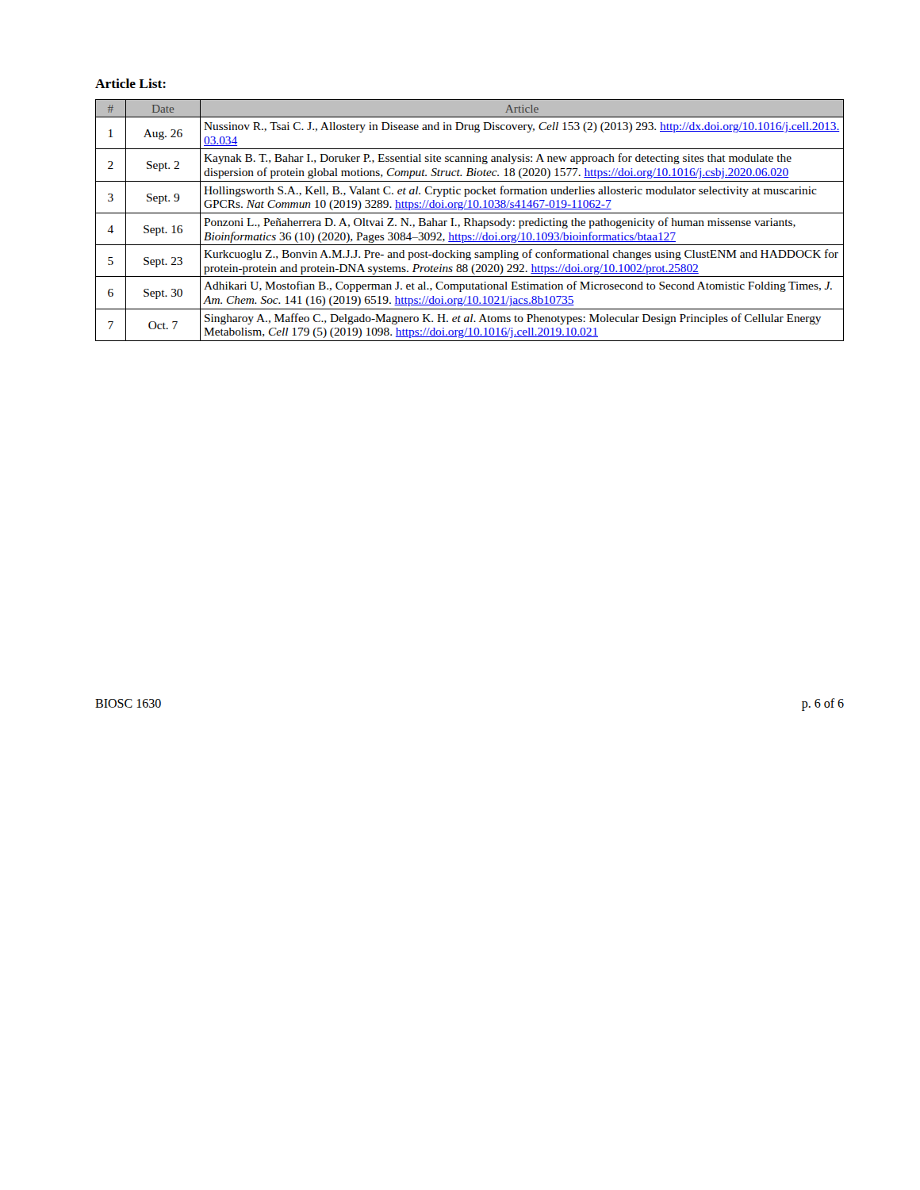Article List:
| # | Date | Article |
| --- | --- | --- |
| 1 | Aug. 26 | Nussinov R., Tsai C. J., Allostery in Disease and in Drug Discovery, Cell 153 (2) (2013) 293. http://dx.doi.org/10.1016/j.cell.2013.03.034 |
| 2 | Sept. 2 | Kaynak B. T., Bahar I., Doruker P., Essential site scanning analysis: A new approach for detecting sites that modulate the dispersion of protein global motions, Comput. Struct. Biotec. 18 (2020) 1577. https://doi.org/10.1016/j.csbj.2020.06.020 |
| 3 | Sept. 9 | Hollingsworth S.A., Kell, B., Valant C. et al. Cryptic pocket formation underlies allosteric modulator selectivity at muscarinic GPCRs. Nat Commun 10 (2019) 3289. https://doi.org/10.1038/s41467-019-11062-7 |
| 4 | Sept. 16 | Ponzoni L., Peñaherrera D. A, Oltvai Z. N., Bahar I., Rhapsody: predicting the pathogenicity of human missense variants, Bioinformatics 36 (10) (2020), Pages 3084–3092, https://doi.org/10.1093/bioinformatics/btaa127 |
| 5 | Sept. 23 | Kurkcuoglu Z., Bonvin A.M.J.J. Pre‐ and post‐docking sampling of conformational changes using ClustENM and HADDOCK for protein‐protein and protein‐DNA systems. Proteins 88 (2020) 292. https://doi.org/10.1002/prot.25802 |
| 6 | Sept. 30 | Adhikari U, Mostofian B., Copperman J. et al., Computational Estimation of Microsecond to Second Atomistic Folding Times, J. Am. Chem. Soc. 141 (16) (2019) 6519. https://doi.org/10.1021/jacs.8b10735 |
| 7 | Oct. 7 | Singharoy A., Maffeo C., Delgado-Magnero K. H. et al . Atoms to Phenotypes: Molecular Design Principles of Cellular Energy Metabolism, Cell 179 (5) (2019) 1098. https://doi.org/10.1016/j.cell.2019.10.021 |
BIOSC 1630 p. 6 of 6